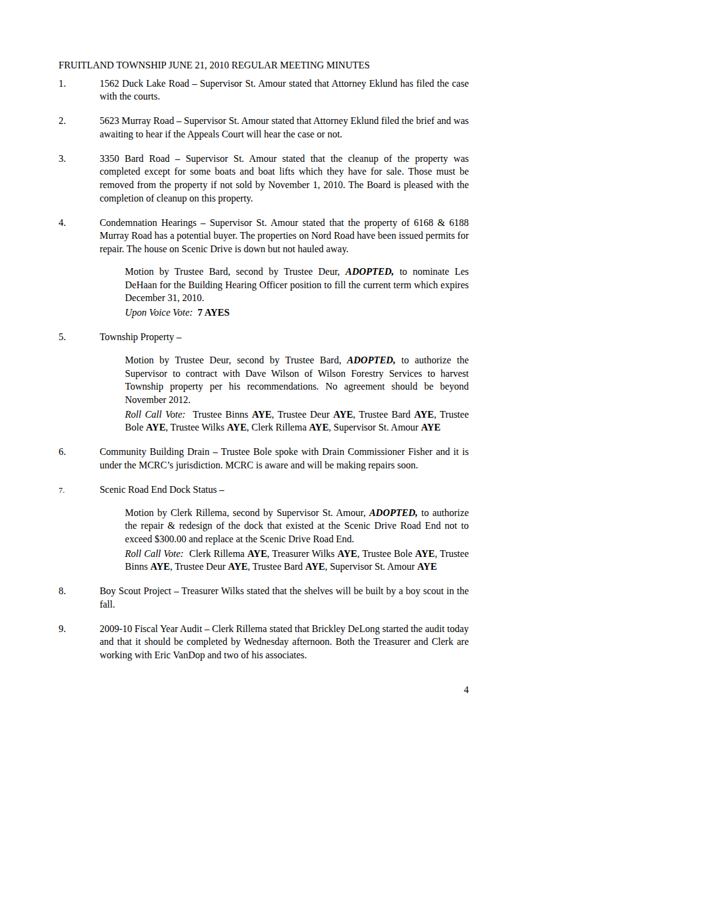FRUITLAND TOWNSHIP JUNE 21, 2010 REGULAR MEETING MINUTES
1. 1562 Duck Lake Road – Supervisor St. Amour stated that Attorney Eklund has filed the case with the courts.
2. 5623 Murray Road – Supervisor St. Amour stated that Attorney Eklund filed the brief and was awaiting to hear if the Appeals Court will hear the case or not.
3. 3350 Bard Road – Supervisor St. Amour stated that the cleanup of the property was completed except for some boats and boat lifts which they have for sale. Those must be removed from the property if not sold by November 1, 2010. The Board is pleased with the completion of cleanup on this property.
4. Condemnation Hearings – Supervisor St. Amour stated that the property of 6168 & 6188 Murray Road has a potential buyer. The properties on Nord Road have been issued permits for repair. The house on Scenic Drive is down but not hauled away.
Motion by Trustee Bard, second by Trustee Deur, ADOPTED, to nominate Les DeHaan for the Building Hearing Officer position to fill the current term which expires December 31, 2010.
Upon Voice Vote: 7 AYES
5. Township Property –
Motion by Trustee Deur, second by Trustee Bard, ADOPTED, to authorize the Supervisor to contract with Dave Wilson of Wilson Forestry Services to harvest Township property per his recommendations. No agreement should be beyond November 2012.
Roll Call Vote: Trustee Binns AYE, Trustee Deur AYE, Trustee Bard AYE, Trustee Bole AYE, Trustee Wilks AYE, Clerk Rillema AYE, Supervisor St. Amour AYE
6. Community Building Drain – Trustee Bole spoke with Drain Commissioner Fisher and it is under the MCRC’s jurisdiction. MCRC is aware and will be making repairs soon.
7. Scenic Road End Dock Status –
Motion by Clerk Rillema, second by Supervisor St. Amour, ADOPTED, to authorize the repair & redesign of the dock that existed at the Scenic Drive Road End not to exceed $300.00 and replace at the Scenic Drive Road End.
Roll Call Vote: Clerk Rillema AYE, Treasurer Wilks AYE, Trustee Bole AYE, Trustee Binns AYE, Trustee Deur AYE, Trustee Bard AYE, Supervisor St. Amour AYE
8. Boy Scout Project – Treasurer Wilks stated that the shelves will be built by a boy scout in the fall.
9. 2009-10 Fiscal Year Audit – Clerk Rillema stated that Brickley DeLong started the audit today and that it should be completed by Wednesday afternoon. Both the Treasurer and Clerk are working with Eric VanDop and two of his associates.
4